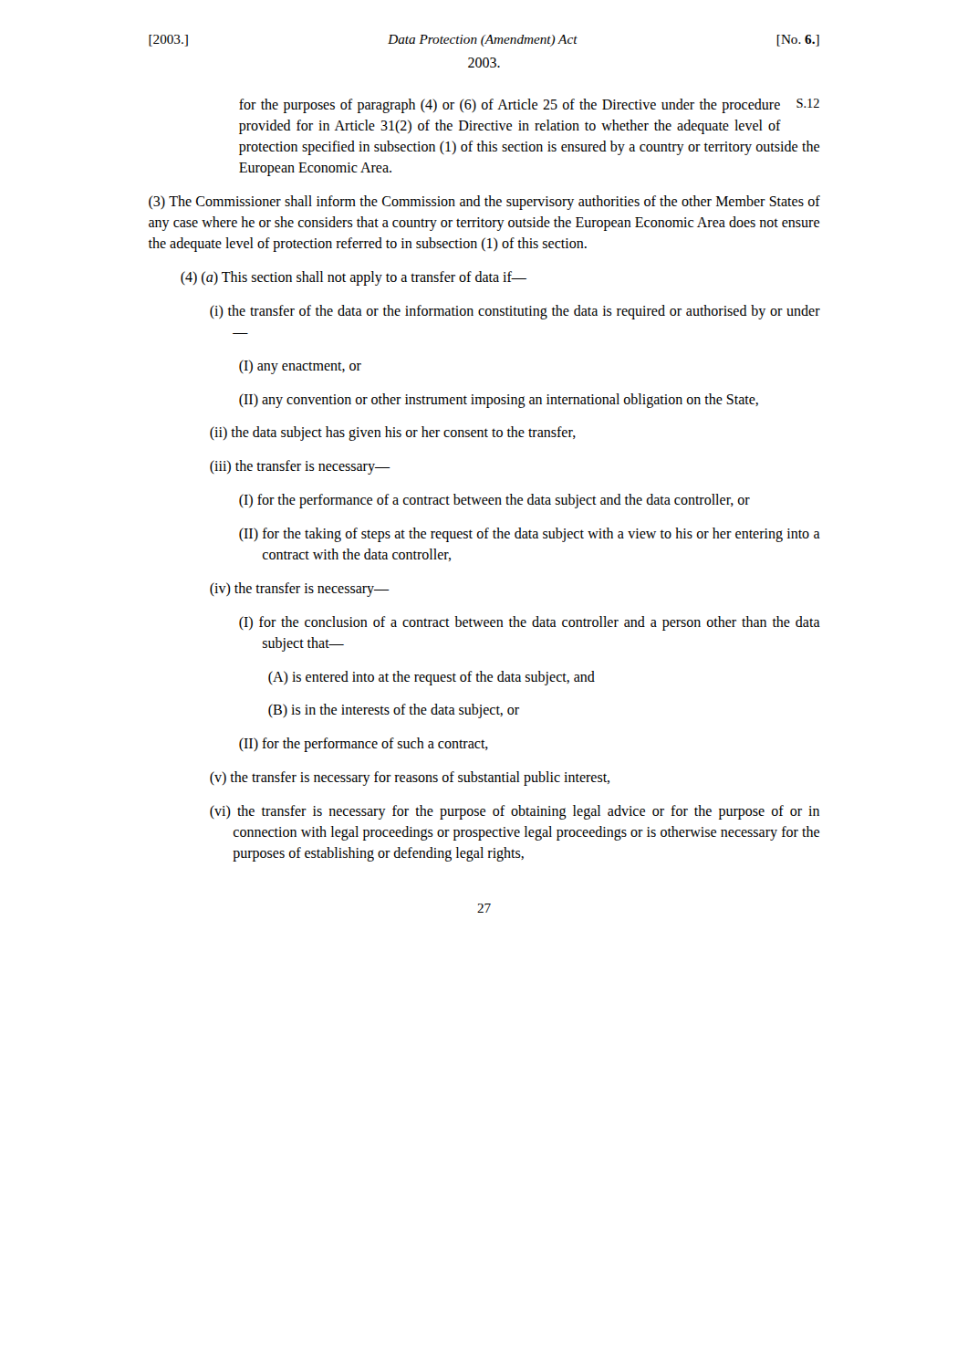[2003.]
Data Protection (Amendment) Act
[No. 6.]
2003.
S.12
for the purposes of paragraph (4) or (6) of Article 25 of the Directive under the procedure provided for in Article 31(2) of the Directive in relation to whether the adequate level of protection specified in subsection (1) of this section is ensured by a country or territory outside the European Economic Area.
(3) The Commissioner shall inform the Commission and the supervisory authorities of the other Member States of any case where he or she considers that a country or territory outside the European Economic Area does not ensure the adequate level of protection referred to in subsection (1) of this section.
(4) (a) This section shall not apply to a transfer of data if—
(i) the transfer of the data or the information constituting the data is required or authorised by or under—
(I) any enactment, or
(II) any convention or other instrument imposing an international obligation on the State,
(ii) the data subject has given his or her consent to the transfer,
(iii) the transfer is necessary—
(I) for the performance of a contract between the data subject and the data controller, or
(II) for the taking of steps at the request of the data subject with a view to his or her entering into a contract with the data controller,
(iv) the transfer is necessary—
(I) for the conclusion of a contract between the data controller and a person other than the data subject that—
(A) is entered into at the request of the data subject, and
(B) is in the interests of the data subject, or
(II) for the performance of such a contract,
(v) the transfer is necessary for reasons of substantial public interest,
(vi) the transfer is necessary for the purpose of obtaining legal advice or for the purpose of or in connection with legal proceedings or prospective legal proceedings or is otherwise necessary for the purposes of establishing or defending legal rights,
27